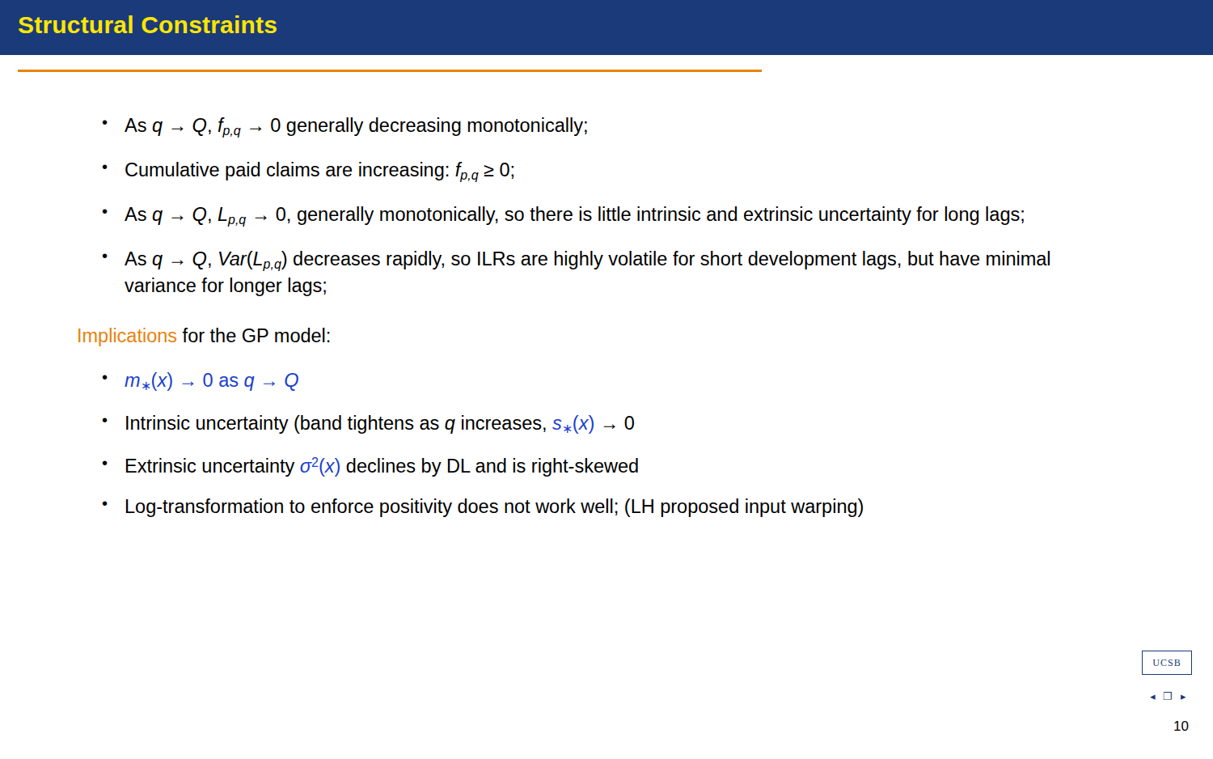Structural Constraints
As q → Q, fp,q → 0 generally decreasing monotonically;
Cumulative paid claims are increasing: fp,q ≥ 0;
As q → Q, Lp,q → 0, generally monotonically, so there is little intrinsic and extrinsic uncertainty for long lags;
As q → Q, Var(Lp,q) decreases rapidly, so ILRs are highly volatile for short development lags, but have minimal variance for longer lags;
Implications for the GP model:
m∗(x) → 0 as q → Q
Intrinsic uncertainty (band tightens as q increases, s∗(x) → 0
Extrinsic uncertainty σ2(x) declines by DL and is right-skewed
Log-transformation to enforce positivity does not work well; (LH proposed input warping)
UCSB
◂ ❐ ▸
10